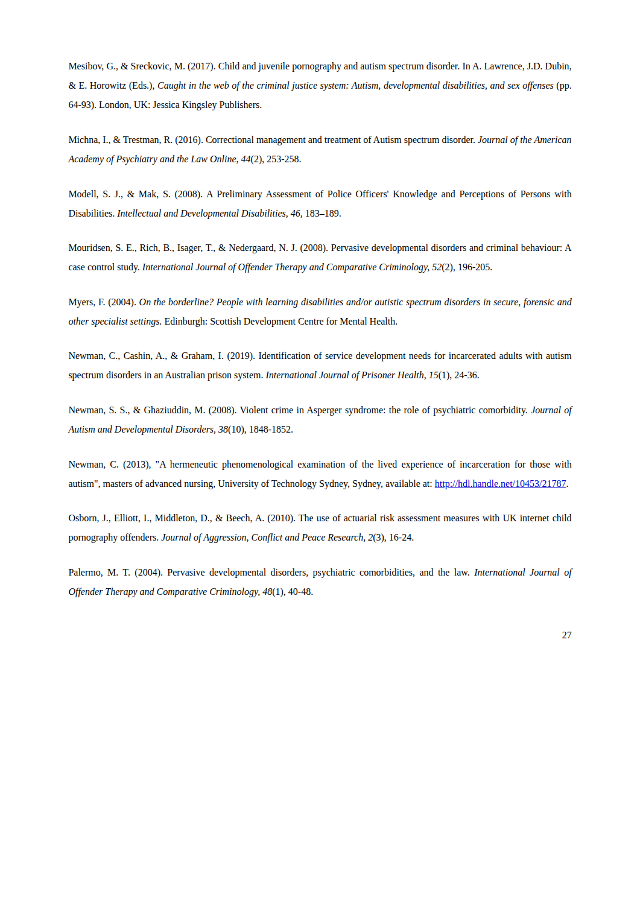Mesibov, G., & Sreckovic, M. (2017). Child and juvenile pornography and autism spectrum disorder. In A. Lawrence, J.D. Dubin, & E. Horowitz (Eds.), Caught in the web of the criminal justice system: Autism, developmental disabilities, and sex offenses (pp. 64-93). London, UK: Jessica Kingsley Publishers.
Michna, I., & Trestman, R. (2016). Correctional management and treatment of Autism spectrum disorder. Journal of the American Academy of Psychiatry and the Law Online, 44(2), 253-258.
Modell, S. J., & Mak, S. (2008). A Preliminary Assessment of Police Officers' Knowledge and Perceptions of Persons with Disabilities. Intellectual and Developmental Disabilities, 46, 183–189.
Mouridsen, S. E., Rich, B., Isager, T., & Nedergaard, N. J. (2008). Pervasive developmental disorders and criminal behaviour: A case control study. International Journal of Offender Therapy and Comparative Criminology, 52(2), 196-205.
Myers, F. (2004). On the borderline? People with learning disabilities and/or autistic spectrum disorders in secure, forensic and other specialist settings. Edinburgh: Scottish Development Centre for Mental Health.
Newman, C., Cashin, A., & Graham, I. (2019). Identification of service development needs for incarcerated adults with autism spectrum disorders in an Australian prison system. International Journal of Prisoner Health, 15(1), 24-36.
Newman, S. S., & Ghaziuddin, M. (2008). Violent crime in Asperger syndrome: the role of psychiatric comorbidity. Journal of Autism and Developmental Disorders, 38(10), 1848-1852.
Newman, C. (2013), "A hermeneutic phenomenological examination of the lived experience of incarceration for those with autism", masters of advanced nursing, University of Technology Sydney, Sydney, available at: http://hdl.handle.net/10453/21787.
Osborn, J., Elliott, I., Middleton, D., & Beech, A. (2010). The use of actuarial risk assessment measures with UK internet child pornography offenders. Journal of Aggression, Conflict and Peace Research, 2(3), 16-24.
Palermo, M. T. (2004). Pervasive developmental disorders, psychiatric comorbidities, and the law. International Journal of Offender Therapy and Comparative Criminology, 48(1), 40-48.
27